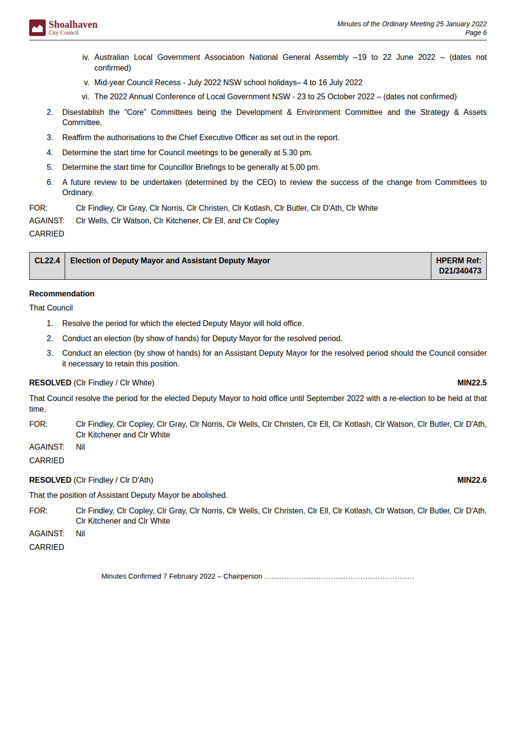Shoalhaven
City Council
Minutes of the Ordinary Meeting 25 January 2022
Page 6
iv. Australian Local Government Association National General Assembly –19 to 22 June 2022 – (dates not confirmed)
v. Mid-year Council Recess - July 2022 NSW school holidays– 4 to 16 July 2022
vi. The 2022 Annual Conference of Local Government NSW - 23 to 25 October 2022 – (dates not confirmed)
2. Disestablish the “Core” Committees being the Development & Environment Committee and the Strategy & Assets Committee.
3. Reaffirm the authorisations to the Chief Executive Officer as set out in the report.
4. Determine the start time for Council meetings to be generally at 5.30 pm.
5. Determine the start time for Councillor Briefings to be generally at 5.00 pm.
6. A future review to be undertaken (determined by the CEO) to review the success of the change from Committees to Ordinary.
FOR:
Clr Findley, Clr Gray, Clr Norris, Clr Christen, Clr Kotlash, Clr Butler, Clr D'Ath, Clr White
AGAINST:
Clr Wells, Clr Watson, Clr Kitchener, Clr Ell, and Clr Copley
CARRIED
CL22.4
Election of Deputy Mayor and Assistant Deputy Mayor
HPERM Ref:
D21/340473
Recommendation
That Council
1. Resolve the period for which the elected Deputy Mayor will hold office.
2. Conduct an election (by show of hands) for Deputy Mayor for the resolved period.
3. Conduct an election (by show of hands) for an Assistant Deputy Mayor for the resolved period should the Council consider it necessary to retain this position.
RESOLVED (Clr Findley / Clr White)
MIN22.5
That Council resolve the period for the elected Deputy Mayor to hold office until September 2022 with a re-election to be held at that time.
FOR:
Clr Findley, Clr Copley, Clr Gray, Clr Norris, Clr Wells, Clr Christen, Clr Ell, Clr Kotlash, Clr Watson, Clr Butler, Clr D'Ath, Clr Kitchener and Clr White
AGAINST:
Nil
CARRIED
RESOLVED (Clr Findley / Clr D'Ath)
MIN22.6
That the position of Assistant Deputy Mayor be abolished.
FOR:
Clr Findley, Clr Copley, Clr Gray, Clr Norris, Clr Wells, Clr Christen, Clr Ell, Clr Kotlash, Clr Watson, Clr Butler, Clr D'Ath, Clr Kitchener and Clr White
AGAINST:
Nil
CARRIED
Minutes Confirmed 7 February 2022 – Chairperson .............................................................